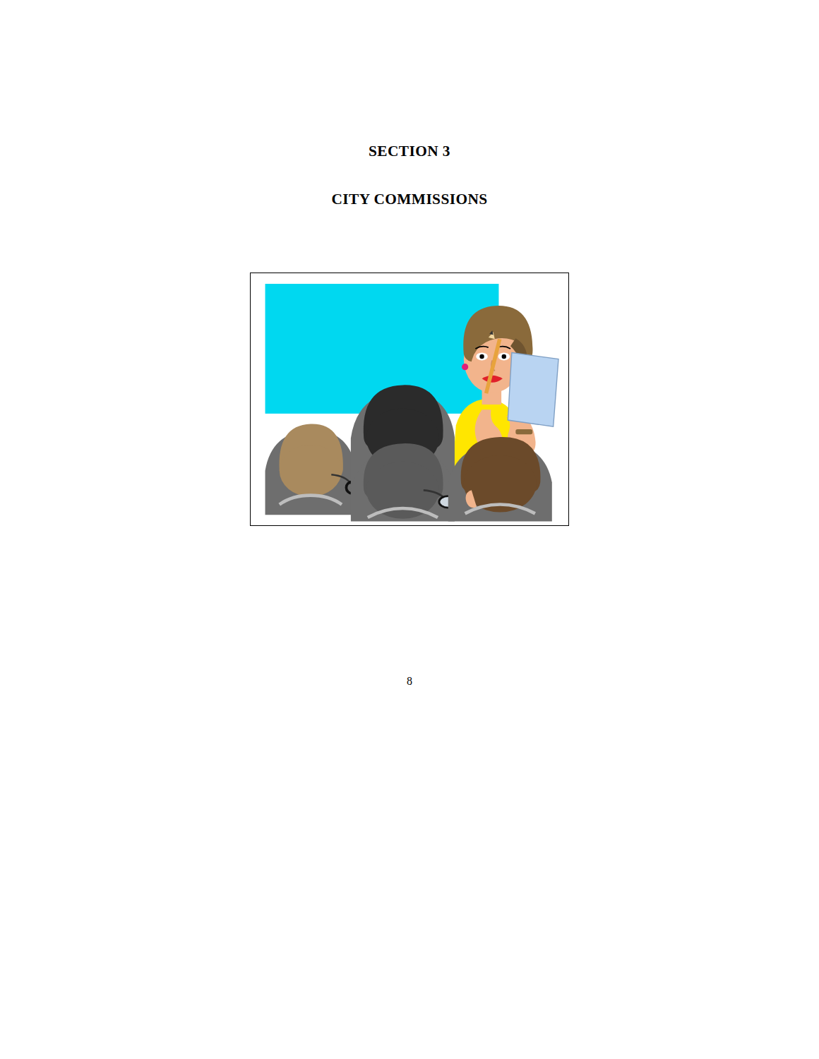SECTION 3
CITY COMMISSIONS
8